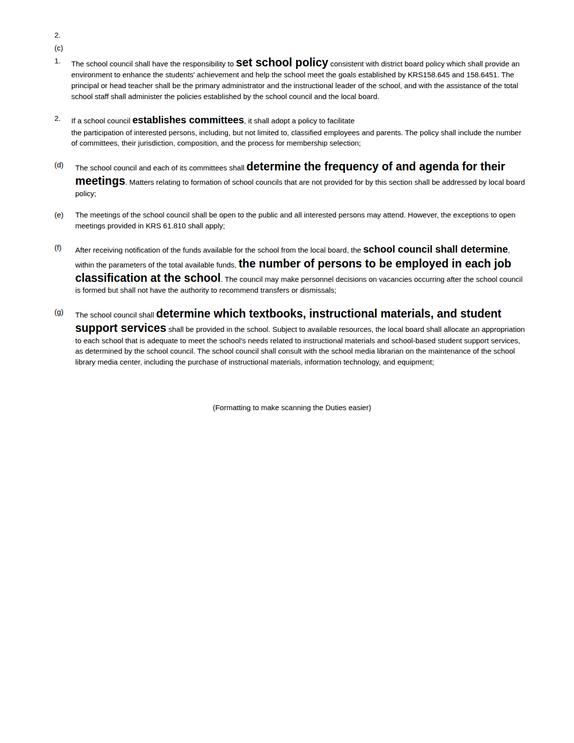2.
(c)
1.
The school council shall have the responsibility to set school policy consistent with district board policy which shall provide an environment to enhance the students' achievement and help the school meet the goals established by KRS158.645 and 158.6451. The principal or head teacher shall be the primary administrator and the instructional leader of the school, and with the assistance of the total school staff shall administer the policies established by the school council and the local board.
2.
If a school council establishes committees, it shall adopt a policy to facilitate
the participation of interested persons, including, but not limited to, classified employees and parents. The policy shall include the number of committees, their jurisdiction, composition, and the process for membership selection;
(d)
The school council and each of its committees shall determine the frequency of and agenda for their meetings. Matters relating to formation of school councils that are not provided for by this section shall be addressed by local board policy;
(e)
The meetings of the school council shall be open to the public and all interested persons may attend. However, the exceptions to open meetings provided in KRS 61.810 shall apply;
(f)
After receiving notification of the funds available for the school from the local board, the school council shall determine, within the parameters of the total available funds, the number of persons to be employed in each job classification at the school. The council may make personnel decisions on vacancies occurring after the school council is formed but shall not have the authority to recommend transfers or dismissals;
(g)
The school council shall determine which textbooks, instructional materials, and student support services shall be provided in the school. Subject to available resources, the local board shall allocate an appropriation to each school that is adequate to meet the school's needs related to instructional materials and school-based student support services, as determined by the school council. The school council shall consult with the school media librarian on the maintenance of the school library media center, including the purchase of instructional materials, information technology, and equipment;
(Formatting to make scanning the Duties easier)